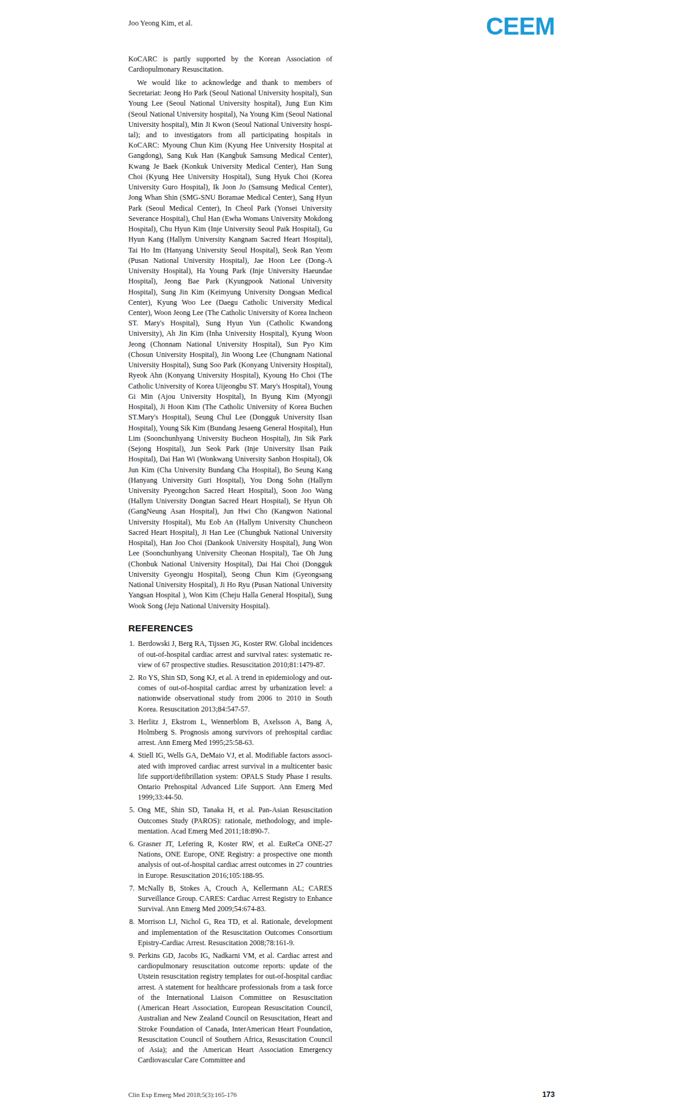Joo Yeong Kim, et al.
CEE M
KoCARC is partly supported by the Korean Association of Cardiopulmonary Resuscitation.
We would like to acknowledge and thank to members of Secretariat: Jeong Ho Park (Seoul National University hospital), Sun Young Lee (Seoul National University hospital), Jung Eun Kim (Seoul National University hospital), Na Young Kim (Seoul National University hospital), Min Ji Kwon (Seoul National University hospital); and to investigators from all participating hospitals in KoCARC: Myoung Chun Kim (Kyung Hee University Hospital at Gangdong), Sang Kuk Han (Kangbuk Samsung Medical Center), Kwang Je Baek (Konkuk University Medical Center), Han Sung Choi (Kyung Hee University Hospital), Sung Hyuk Choi (Korea University Guro Hospital), Ik Joon Jo (Samsung Medical Center), Jong Whan Shin (SMG-SNU Boramae Medical Center), Sang Hyun Park (Seoul Medical Center), In Cheol Park (Yonsei University Severance Hospital), Chul Han (Ewha Womans University Mokdong Hospital), Chu Hyun Kim (Inje University Seoul Paik Hospital), Gu Hyun Kang (Hallym University Kangnam Sacred Heart Hospital), Tai Ho Im (Hanyang University Seoul Hospital), Seok Ran Yeom (Pusan National University Hospital), Jae Hoon Lee (Dong-A University Hospital), Ha Young Park (Inje University Haeundae Hospital), Jeong Bae Park (Kyungpook National University Hospital), Sung Jin Kim (Keimyung University Dongsan Medical Center), Kyung Woo Lee (Daegu Catholic University Medical Center), Woon Jeong Lee (The Catholic University of Korea Incheon ST. Mary's Hospital), Sung Hyun Yun (Catholic Kwandong University), Ah Jin Kim (Inha University Hospital), Kyung Woon Jeong (Chonnam National University Hospital), Sun Pyo Kim (Chosun University Hospital), Jin Woong Lee (Chungnam National University Hospital), Sung Soo Park (Konyang University Hospital), Ryeok Ahn (Konyang University Hospital), Kyoung Ho Choi (The Catholic University of Korea Uijeongbu ST. Mary's Hospital), Young Gi Min (Ajou University Hospital), In Byung Kim (Myongji Hospital), Ji Hoon Kim (The Catholic University of Korea Buchen ST.Mary's Hospital), Seung Chul Lee (Dongguk University Ilsan Hospital), Young Sik Kim (Bundang Jesaeng General Hospital), Hun Lim (Soonchunhyang University Bucheon Hospital), Jin Sik Park (Sejong Hospital), Jun Seok Park (Inje University Ilsan Paik Hospital), Dai Han Wi (Wonkwang University Sanbon Hospital), Ok Jun Kim (Cha University Bundang Cha Hospital), Bo Seung Kang (Hanyang University Guri Hospital), You Dong Sohn (Hallym University Pyeongchon Sacred Heart Hospital), Soon Joo Wang (Hallym University Dongtan Sacred Heart Hospital), Se Hyun Oh (GangNeung Asan Hospital), Jun Hwi Cho (Kangwon National University Hospital), Mu Eob An (Hallym University Chuncheon Sacred Heart Hospital), Ji Han Lee (Chungbuk National University Hospital), Han Joo Choi (Dankook University Hospital), Jung Won Lee (Soonchunhyang University Cheonan Hospital), Tae Oh Jung (Chonbuk National University Hospital), Dai Hai Choi (Dongguk University Gyeongju Hospital), Seong Chun Kim (Gyeongsang National University Hospital), Ji Ho Ryu (Pusan National University Yangsan Hospital ), Won Kim (Cheju Halla General Hospital), Sung Wook Song (Jeju National University Hospital).
REFERENCES
Berdowski J, Berg RA, Tijssen JG, Koster RW. Global incidences of out-of-hospital cardiac arrest and survival rates: systematic review of 67 prospective studies. Resuscitation 2010;81:1479-87.
Ro YS, Shin SD, Song KJ, et al. A trend in epidemiology and outcomes of out-of-hospital cardiac arrest by urbanization level: a nationwide observational study from 2006 to 2010 in South Korea. Resuscitation 2013;84:547-57.
Herlitz J, Ekstrom L, Wennerblom B, Axelsson A, Bang A, Holmberg S. Prognosis among survivors of prehospital cardiac arrest. Ann Emerg Med 1995;25:58-63.
Stiell IG, Wells GA, DeMaio VJ, et al. Modifiable factors associated with improved cardiac arrest survival in a multicenter basic life support/defibrillation system: OPALS Study Phase I results. Ontario Prehospital Advanced Life Support. Ann Emerg Med 1999;33:44-50.
Ong ME, Shin SD, Tanaka H, et al. Pan-Asian Resuscitation Outcomes Study (PAROS): rationale, methodology, and implementation. Acad Emerg Med 2011;18:890-7.
Grasner JT, Lefering R, Koster RW, et al. EuReCa ONE-27 Nations, ONE Europe, ONE Registry: a prospective one month analysis of out-of-hospital cardiac arrest outcomes in 27 countries in Europe. Resuscitation 2016;105:188-95.
McNally B, Stokes A, Crouch A, Kellermann AL; CARES Surveillance Group. CARES: Cardiac Arrest Registry to Enhance Survival. Ann Emerg Med 2009;54:674-83.
Morrison LJ, Nichol G, Rea TD, et al. Rationale, development and implementation of the Resuscitation Outcomes Consortium Epistry-Cardiac Arrest. Resuscitation 2008;78:161-9.
Perkins GD, Jacobs IG, Nadkarni VM, et al. Cardiac arrest and cardiopulmonary resuscitation outcome reports: update of the Utstein resuscitation registry templates for out-of-hospital cardiac arrest. A statement for healthcare professionals from a task force of the International Liaison Committee on Resuscitation (American Heart Association, European Resuscitation Council, Australian and New Zealand Council on Resuscitation, Heart and Stroke Foundation of Canada, InterAmerican Heart Foundation, Resuscitation Council of Southern Africa, Resuscitation Council of Asia); and the American Heart Association Emergency Cardiovascular Care Committee and
Clin Exp Emerg Med 2018;5(3):165-176
173